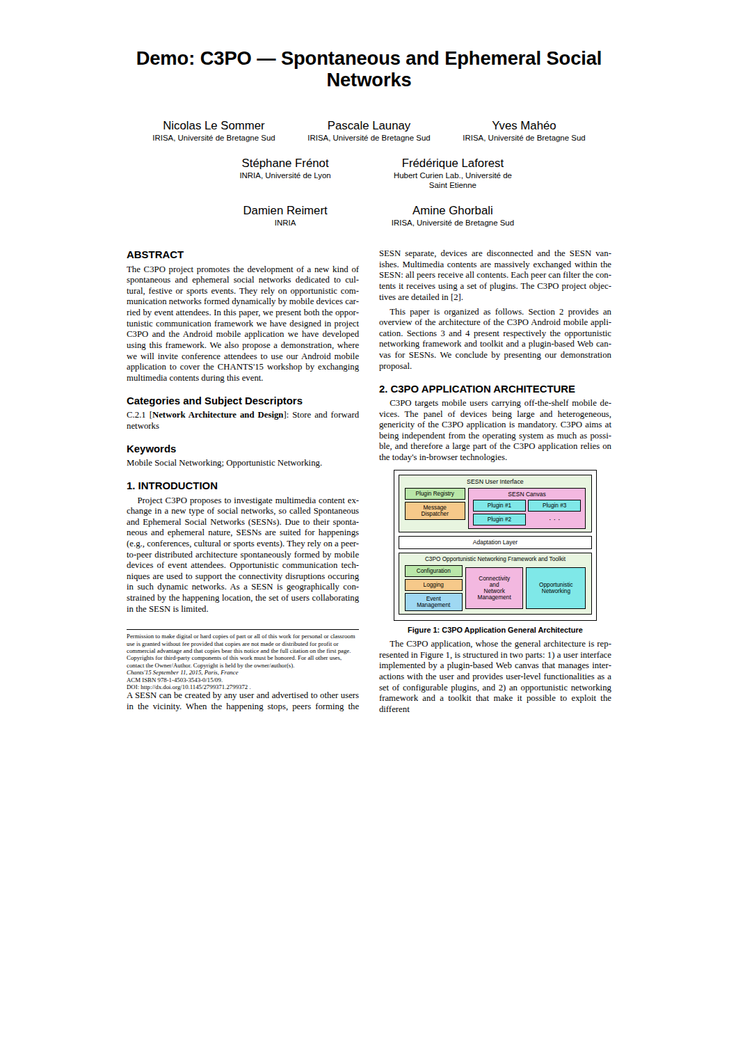Demo: C3PO — Spontaneous and Ephemeral Social
Networks
Nicolas Le Sommer
IRISA, Université de Bretagne Sud
Pascale Launay
IRISA, Université de Bretagne Sud
Yves Mahéo
IRISA, Université de Bretagne Sud
Stéphane Frénot
INRIA, Université de Lyon
Frédérique Laforest
Hubert Curien Lab., Université de
Saint Etienne
Damien Reimert
INRIA
Amine Ghorbali
IRISA, Université de Bretagne Sud
ABSTRACT
The C3PO project promotes the development of a new kind of spontaneous and ephemeral social networks dedicated to cultural, festive or sports events. They rely on opportunistic communication networks formed dynamically by mobile devices carried by event attendees. In this paper, we present both the opportunistic communication framework we have designed in project C3PO and the Android mobile application we have developed using this framework. We also propose a demonstration, where we will invite conference attendees to use our Android mobile application to cover the CHANTS'15 workshop by exchanging multimedia contents during this event.
Categories and Subject Descriptors
C.2.1 [Network Architecture and Design]: Store and forward networks
Keywords
Mobile Social Networking; Opportunistic Networking.
1. INTRODUCTION
Project C3PO proposes to investigate multimedia content exchange in a new type of social networks, so called Spontaneous and Ephemeral Social Networks (SESNs). Due to their spontaneous and ephemeral nature, SESNs are suited for happenings (e.g., conferences, cultural or sports events). They rely on a peer-to-peer distributed architecture spontaneously formed by mobile devices of event attendees. Opportunistic communication techniques are used to support the connectivity disruptions occuring in such dynamic networks. As a SESN is geographically constrained by the happening location, the set of users collaborating in the SESN is limited.
Permission to make digital or hard copies of part or all of this work for personal or classroom use is granted without fee provided that copies are not made or distributed for profit or commercial advantage and that copies bear this notice and the full citation on the first page. Copyrights for third-party components of this work must be honored. For all other uses, contact the Owner/Author. Copyright is held by the owner/author(s).
Chants'15 September 11, 2015, Paris, France
ACM ISBN 978-1-4503-3543-0/15/09.
DOI: http://dx.doi.org/10.1145/2799371.2799372 .
A SESN can be created by any user and advertised to other users in the vicinity. When the happening stops, peers forming the SESN separate, devices are disconnected and the SESN vanishes. Multimedia contents are massively exchanged within the SESN: all peers receive all contents. Each peer can filter the contents it receives using a set of plugins. The C3PO project objectives are detailed in [2].
This paper is organized as follows. Section 2 provides an overview of the architecture of the C3PO Android mobile application. Sections 3 and 4 present respectively the opportunistic networking framework and toolkit and a plugin-based Web canvas for SESNs. We conclude by presenting our demonstration proposal.
2. C3PO APPLICATION ARCHITECTURE
C3PO targets mobile users carrying off-the-shelf mobile devices. The panel of devices being large and heterogeneous, genericity of the C3PO application is mandatory. C3PO aims at being independent from the operating system as much as possible, and therefore a large part of the C3PO application relies on the today's in-browser technologies.
SESN User Interface
Plugin Registry
Message
Dispatcher
SESN Canvas
Plugin #1
Plugin #3
Plugin #2
· · ·
Adaptation Layer
C3PO Opportunistic Networking Framework and Toolkit
Configuration
Logging
Event
Management
Connectivity
and
Network
Management
Opportunistic
Networking
Figure 1: C3PO Application General Architecture
The C3PO application, whose the general architecture is represented in Figure 1, is structured in two parts: 1) a user interface implemented by a plugin-based Web canvas that manages interactions with the user and provides user-level functionalities as a set of configurable plugins, and 2) an opportunistic networking framework and a toolkit that make it possible to exploit the different